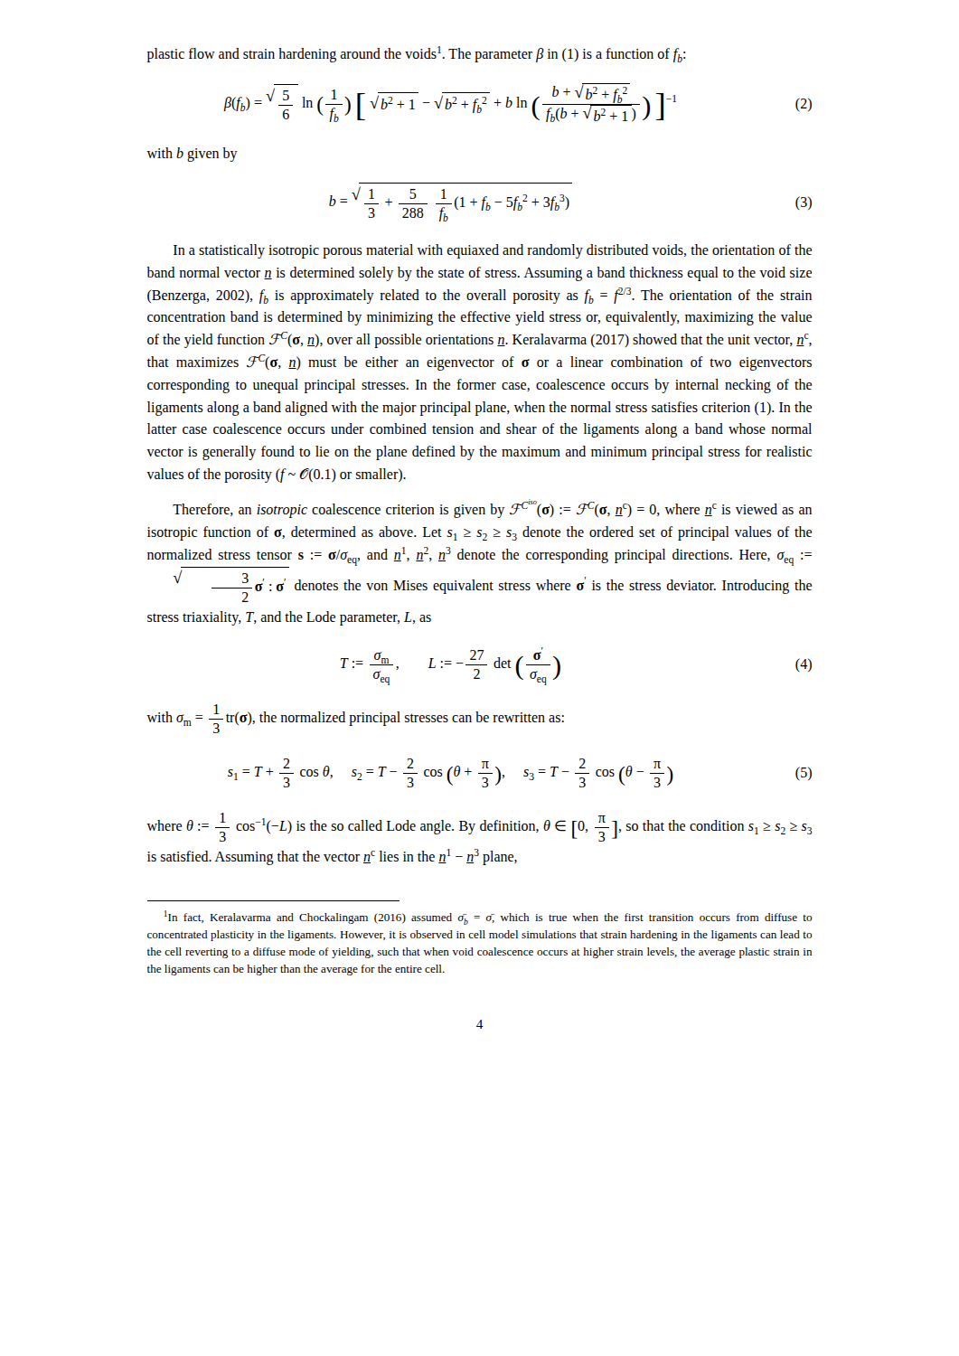plastic flow and strain hardening around the voids1. The parameter β in (1) is a function of fb:
β(fb) = 56 ln (1 fb) [ b2 + 1 − b2 + fb2 + b ln (b + b2 + fb2 fb(b + b2 + 1)) ]−1
(2)
with b given by
b = 13 + 5288 1 fb(1 + fb − 5fb2 + 3fb3)
(3)
In a statistically isotropic porous material with equiaxed and randomly distributed voids, the orientation of the band normal vector n is determined solely by the state of stress. Assuming a band thickness equal to the void size (Benzerga, 2002), fb is approximately related to the overall porosity as fb = f2/3. The orientation of the strain concentration band is determined by minimizing the effective yield stress or, equivalently, maximizing the value of the yield function ℱC(σ, n), over all possible orientations n. Keralavarma (2017) showed that the unit vector, nc, that maximizes ℱC(σ, n) must be either an eigenvector of σ or a linear combination of two eigenvectors corresponding to unequal principal stresses. In the former case, coalescence occurs by internal necking of the ligaments along a band aligned with the major principal plane, when the normal stress satisfies criterion (1). In the latter case coalescence occurs under combined tension and shear of the ligaments along a band whose normal vector is generally found to lie on the plane defined by the maximum and minimum principal stress for realistic values of the porosity (f ~ 𝒪(0.1) or smaller).
Therefore, an isotropic coalescence criterion is given by ℱCiso(σ) := ℱC(σ, nc) = 0, where nc is viewed as an isotropic function of σ, determined as above. Let s1 ≥ s2 ≥ s3 denote the ordered set of principal values of the normalized stress tensor s := σ/σeq, and n1, n2, n3 denote the corresponding principal directions. Here, σeq := 32 σ′ : σ′ denotes the von Mises equivalent stress where σ′ is the stress deviator. Introducing the stress triaxiality, T, and the Lode parameter, L, as
T := σm σeq, L := −272 det (σ′σeq)
(4)
with σm = 13tr(σ), the normalized principal stresses can be rewritten as:
s1 = T + 23 cos θ, s2 = T − 23 cos (θ + π 3), s3 = T − 23 cos (θ − π 3)
(5)
where θ := 13 cos−1(−L) is the so called Lode angle. By definition, θ ∈ [0, π 3], so that the condition s1 ≥ s2 ≥ s3 is satisfied. Assuming that the vector nc lies in the n1 − n3 plane,
1In fact, Keralavarma and Chockalingam (2016) assumed σ̄b = σ̄, which is true when the first transition occurs from diffuse to concentrated plasticity in the ligaments. However, it is observed in cell model simulations that strain hardening in the ligaments can lead to the cell reverting to a diffuse mode of yielding, such that when void coalescence occurs at higher strain levels, the average plastic strain in the ligaments can be higher than the average for the entire cell.
4